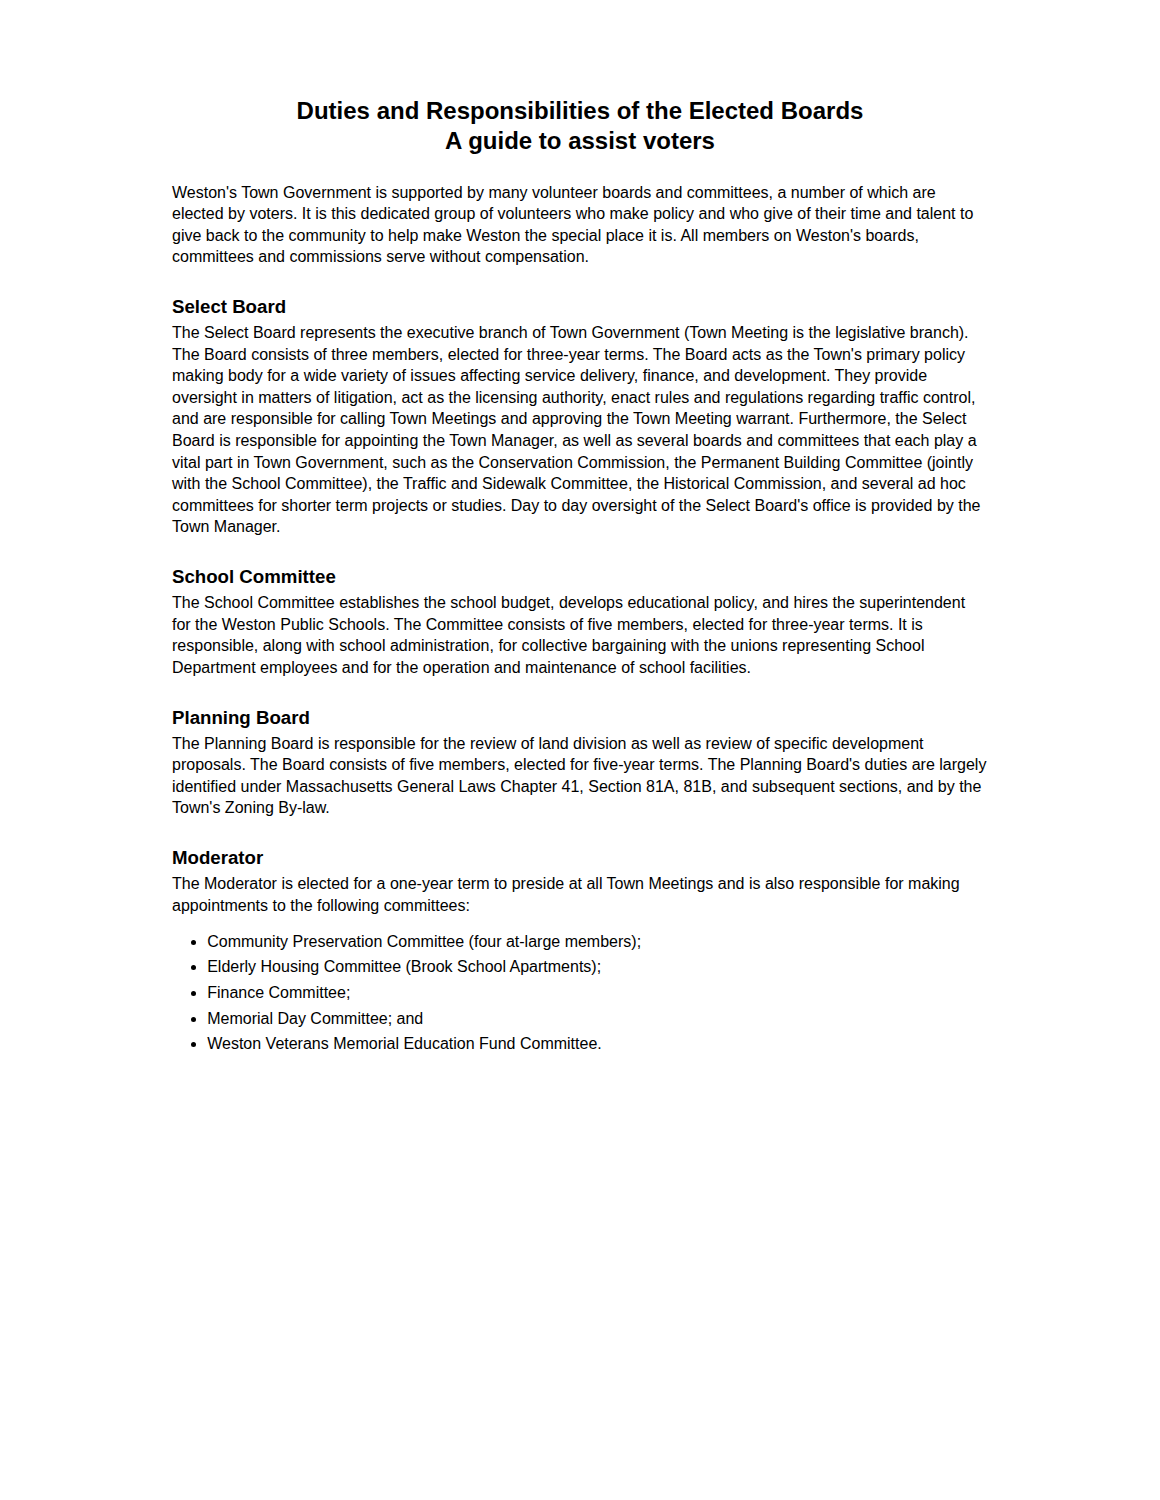Duties and Responsibilities of the Elected Boards
A guide to assist voters
Weston's Town Government is supported by many volunteer boards and committees, a number of which are elected by voters. It is this dedicated group of volunteers who make policy and who give of their time and talent to give back to the community to help make Weston the special place it is. All members on Weston's boards, committees and commissions serve without compensation.
Select Board
The Select Board represents the executive branch of Town Government (Town Meeting is the legislative branch). The Board consists of three members, elected for three-year terms. The Board acts as the Town's primary policy making body for a wide variety of issues affecting service delivery, finance, and development. They provide oversight in matters of litigation, act as the licensing authority, enact rules and regulations regarding traffic control, and are responsible for calling Town Meetings and approving the Town Meeting warrant. Furthermore, the Select Board is responsible for appointing the Town Manager, as well as several boards and committees that each play a vital part in Town Government, such as the Conservation Commission, the Permanent Building Committee (jointly with the School Committee), the Traffic and Sidewalk Committee, the Historical Commission, and several ad hoc committees for shorter term projects or studies. Day to day oversight of the Select Board's office is provided by the Town Manager.
School Committee
The School Committee establishes the school budget, develops educational policy, and hires the superintendent for the Weston Public Schools. The Committee consists of five members, elected for three-year terms. It is responsible, along with school administration, for collective bargaining with the unions representing School Department employees and for the operation and maintenance of school facilities.
Planning Board
The Planning Board is responsible for the review of land division as well as review of specific development proposals. The Board consists of five members, elected for five-year terms. The Planning Board's duties are largely identified under Massachusetts General Laws Chapter 41, Section 81A, 81B, and subsequent sections, and by the Town's Zoning By-law.
Moderator
The Moderator is elected for a one-year term to preside at all Town Meetings and is also responsible for making appointments to the following committees:
Community Preservation Committee (four at-large members);
Elderly Housing Committee (Brook School Apartments);
Finance Committee;
Memorial Day Committee; and
Weston Veterans Memorial Education Fund Committee.